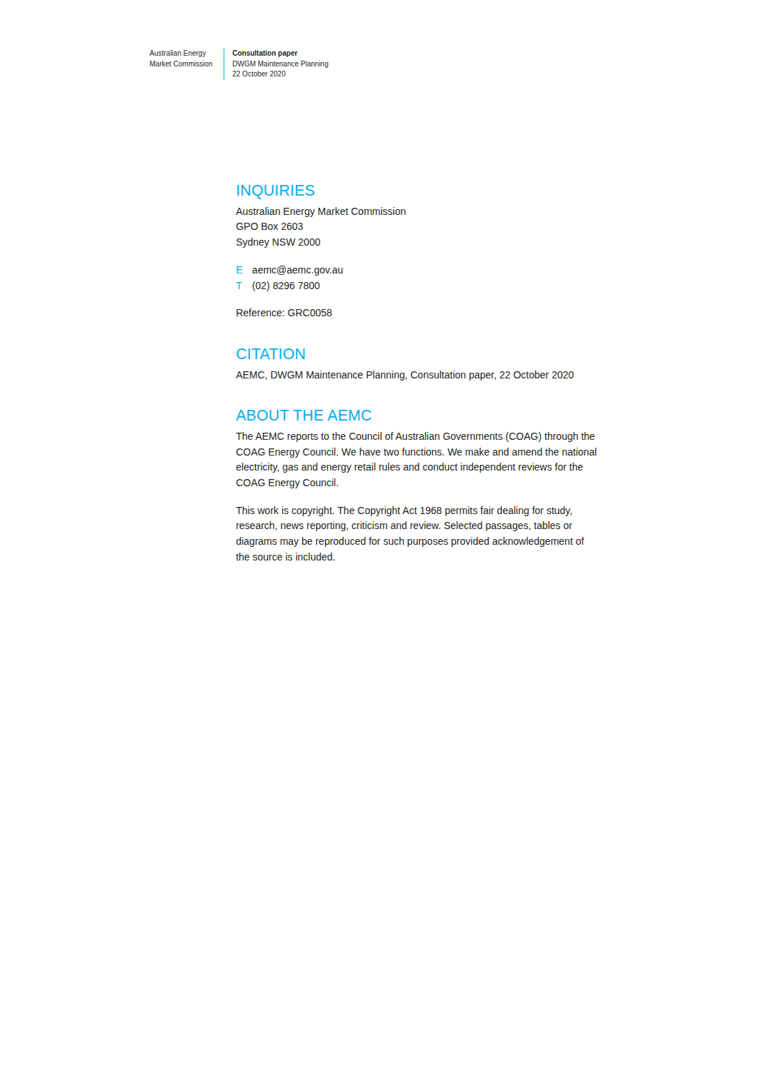Australian Energy
Market Commission
Consultation paper
DWGM Maintenance Planning
22 October 2020
INQUIRIES
Australian Energy Market Commission
GPO Box 2603
Sydney NSW 2000
Eaemc@aemc.gov.au
T(02) 8296 7800
Reference: GRC0058
CITATION
AEMC, DWGM Maintenance Planning, Consultation paper, 22 October 2020
ABOUT THE AEMC
The AEMC reports to the Council of Australian Governments (COAG) through the COAG Energy Council. We have two functions. We make and amend the national electricity, gas and energy retail rules and conduct independent reviews for the COAG Energy Council.
This work is copyright. The Copyright Act 1968 permits fair dealing for study, research, news reporting, criticism and review. Selected passages, tables or diagrams may be reproduced for such purposes provided acknowledgement of the source is included.